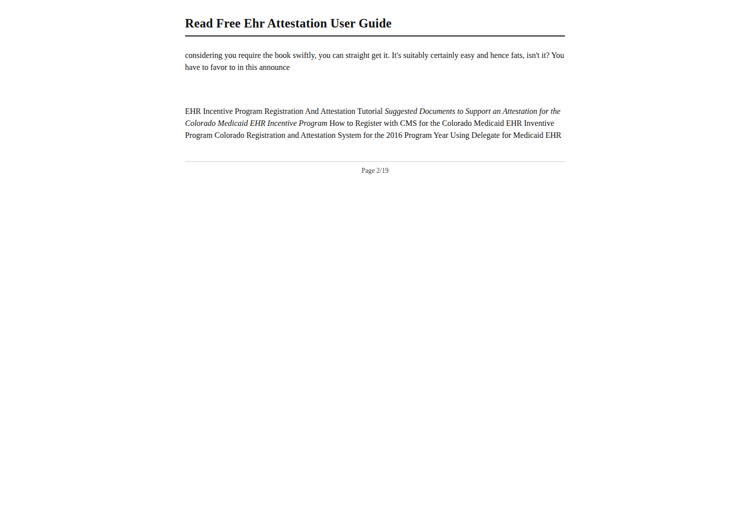Read Free Ehr Attestation User Guide
considering you require the book swiftly, you can straight get it. It's suitably certainly easy and hence fats, isn't it? You have to favor to in this announce
EHR Incentive Program Registration And Attestation Tutorial Suggested Documents to Support an Attestation for the Colorado Medicaid EHR Incentive Program How to Register with CMS for the Colorado Medicaid EHR Inventive Program Colorado Registration and Attestation System for the 2016 Program Year Using Delegate for Medicaid EHR
Page 2/19